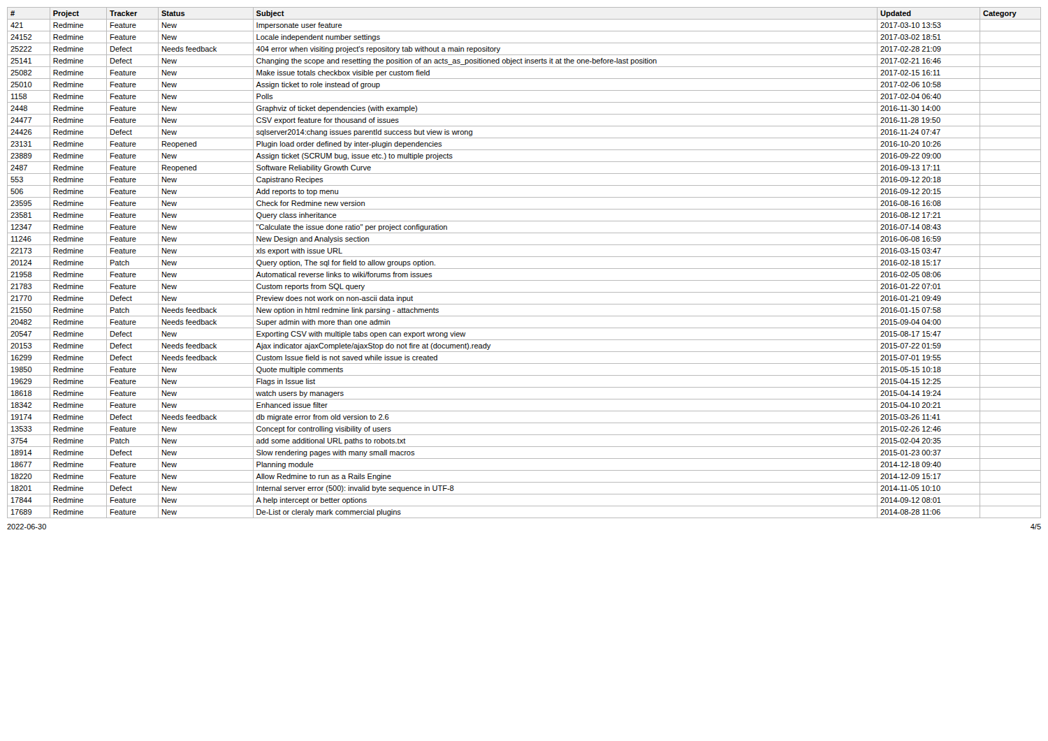| # | Project | Tracker | Status | Subject | Updated | Category |
| --- | --- | --- | --- | --- | --- | --- |
| 421 | Redmine | Feature | New | Impersonate user feature | 2017-03-10 13:53 | |
| 24152 | Redmine | Feature | New | Locale independent number settings | 2017-03-02 18:51 | |
| 25222 | Redmine | Defect | Needs feedback | 404 error when visiting project's repository tab without a main repository | 2017-02-28 21:09 | |
| 25141 | Redmine | Defect | New | Changing the scope and resetting the position of an acts_as_positioned object inserts it at the one-before-last position | 2017-02-21 16:46 | |
| 25082 | Redmine | Feature | New | Make issue totals checkbox visible per custom field | 2017-02-15 16:11 | |
| 25010 | Redmine | Feature | New | Assign ticket to role instead of group | 2017-02-06 10:58 | |
| 1158 | Redmine | Feature | New | Polls | 2017-02-04 06:40 | |
| 2448 | Redmine | Feature | New | Graphviz of ticket dependencies (with example) | 2016-11-30 14:00 | |
| 24477 | Redmine | Feature | New | CSV export feature for thousand of issues | 2016-11-28 19:50 | |
| 24426 | Redmine | Defect | New | sqlserver2014:chang issues parentId success but view is wrong | 2016-11-24 07:47 | |
| 23131 | Redmine | Feature | Reopened | Plugin load order defined by inter-plugin dependencies | 2016-10-20 10:26 | |
| 23889 | Redmine | Feature | New | Assign ticket (SCRUM bug, issue etc.) to multiple projects | 2016-09-22 09:00 | |
| 2487 | Redmine | Feature | Reopened | Software Reliability Growth Curve | 2016-09-13 17:11 | |
| 553 | Redmine | Feature | New | Capistrano Recipes | 2016-09-12 20:18 | |
| 506 | Redmine | Feature | New | Add reports to top menu | 2016-09-12 20:15 | |
| 23595 | Redmine | Feature | New | Check for Redmine new version | 2016-08-16 16:08 | |
| 23581 | Redmine | Feature | New | Query class inheritance | 2016-08-12 17:21 | |
| 12347 | Redmine | Feature | New | "Calculate the issue done ratio" per project configuration | 2016-07-14 08:43 | |
| 11246 | Redmine | Feature | New | New Design and Analysis section | 2016-06-08 16:59 | |
| 22173 | Redmine | Feature | New | xls export with issue URL | 2016-03-15 03:47 | |
| 20124 | Redmine | Patch | New | Query option, The sql for field to allow groups option. | 2016-02-18 15:17 | |
| 21958 | Redmine | Feature | New | Automatical reverse links to wiki/forums from issues | 2016-02-05 08:06 | |
| 21783 | Redmine | Feature | New | Custom reports from SQL query | 2016-01-22 07:01 | |
| 21770 | Redmine | Defect | New | Preview does not work on non-ascii data input | 2016-01-21 09:49 | |
| 21550 | Redmine | Patch | Needs feedback | New option in html redmine link parsing - attachments | 2016-01-15 07:58 | |
| 20482 | Redmine | Feature | Needs feedback | Super admin with more than one admin | 2015-09-04 04:00 | |
| 20547 | Redmine | Defect | New | Exporting CSV with multiple tabs open can export wrong view | 2015-08-17 15:47 | |
| 20153 | Redmine | Defect | Needs feedback | Ajax indicator ajaxComplete/ajaxStop do not fire at (document).ready | 2015-07-22 01:59 | |
| 16299 | Redmine | Defect | Needs feedback | Custom Issue field is not saved while issue is created | 2015-07-01 19:55 | |
| 19850 | Redmine | Feature | New | Quote multiple comments | 2015-05-15 10:18 | |
| 19629 | Redmine | Feature | New | Flags in Issue list | 2015-04-15 12:25 | |
| 18618 | Redmine | Feature | New | watch users by managers | 2015-04-14 19:24 | |
| 18342 | Redmine | Feature | New | Enhanced issue filter | 2015-04-10 20:21 | |
| 19174 | Redmine | Defect | Needs feedback | db migrate error from old version to 2.6 | 2015-03-26 11:41 | |
| 13533 | Redmine | Feature | New | Concept for controlling visibility of users | 2015-02-26 12:46 | |
| 3754 | Redmine | Patch | New | add some additional URL paths to robots.txt | 2015-02-04 20:35 | |
| 18914 | Redmine | Defect | New | Slow rendering pages with many small macros | 2015-01-23 00:37 | |
| 18677 | Redmine | Feature | New | Planning module | 2014-12-18 09:40 | |
| 18220 | Redmine | Feature | New | Allow Redmine to run as a Rails Engine | 2014-12-09 15:17 | |
| 18201 | Redmine | Defect | New | Internal server error (500): invalid byte sequence in UTF-8 | 2014-11-05 10:10 | |
| 17844 | Redmine | Feature | New | A help intercept or better options | 2014-09-12 08:01 | |
| 17689 | Redmine | Feature | New | De-List or cleraly mark commercial plugins | 2014-08-28 11:06 | |
2022-06-30 4/5